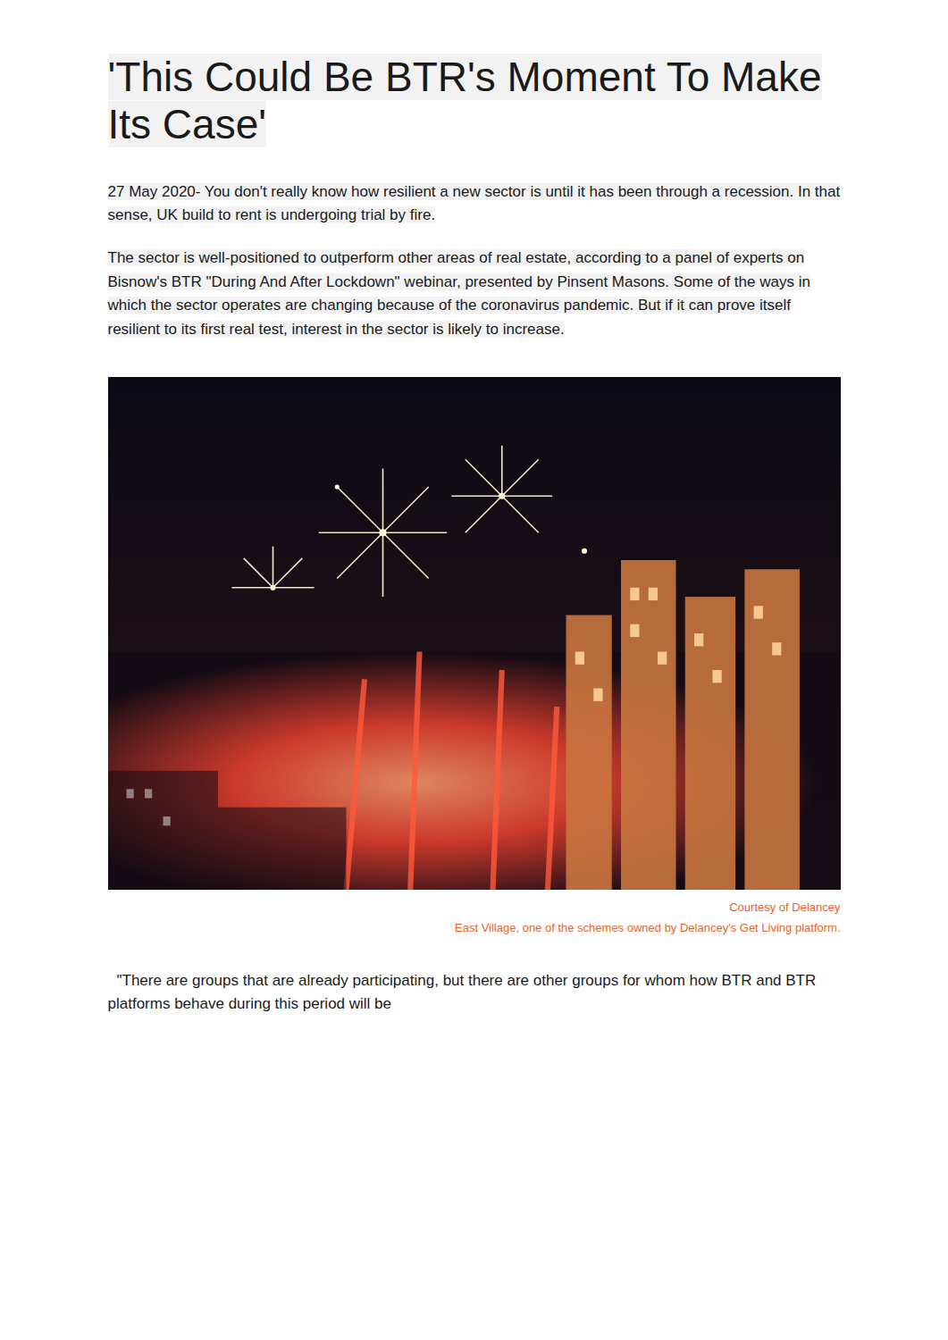'This Could Be BTR's Moment To Make Its Case'
27 May 2020- You don't really know how resilient a new sector is until it has been through a recession. In that sense, UK build to rent is undergoing trial by fire.
The sector is well-positioned to outperform other areas of real estate, according to a panel of experts on Bisnow's BTR "During And After Lockdown" webinar, presented by Pinsent Masons. Some of the ways in which the sector operates are changing because of the coronavirus pandemic. But if it can prove itself resilient to its first real test, interest in the sector is likely to increase.
Courtesy of Delancey
East Village, one of the schemes owned by Delancey's Get Living platform.
"There are groups that are already participating, but there are other groups for whom how BTR and BTR platforms behave during this period will be